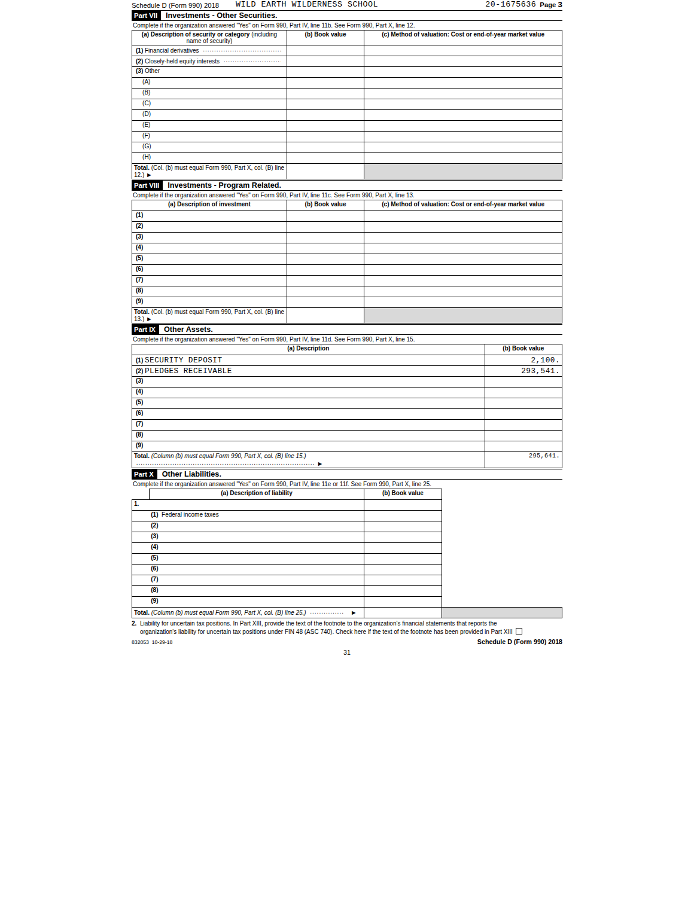Schedule D (Form 990) 2018 WILD EARTH WILDERNESS SCHOOL 20-1675636 Page 3
Part VII
Investments - Other Securities.
Complete if the organization answered "Yes" on Form 990, Part IV, line 11b. See Form 990, Part X, line 12.
| (a) Description of security or category (including name of security) | (b) Book value | (c) Method of valuation: Cost or end-of-year market value |
| --- | --- | --- |
| (1) Financial derivatives ................................................. | | |
| (2) Closely-held equity interests ................................. | | |
| (3) Other | | |
| (A) | | |
| (B) | | |
| (C) | | |
| (D) | | |
| (E) | | |
| (F) | | |
| (G) | | |
| (H) | | |
| Total. (Col. (b) must equal Form 990, Part X, col. (B) line 12.) ► | | |
Part VIII
Investments - Program Related.
Complete if the organization answered "Yes" on Form 990, Part IV, line 11c. See Form 990, Part X, line 13.
| (a) Description of investment | (b) Book value | (c) Method of valuation: Cost or end-of-year market value |
| --- | --- | --- |
| (1) | | |
| (2) | | |
| (3) | | |
| (4) | | |
| (5) | | |
| (6) | | |
| (7) | | |
| (8) | | |
| (9) | | |
| Total. (Col. (b) must equal Form 990, Part X, col. (B) line 13.) ► | | |
Part IX
Other Assets.
Complete if the organization answered "Yes" on Form 990, Part IV, line 11d. See Form 990, Part X, line 15.
| (a) Description | (b) Book value |
| --- | --- |
| (1) SECURITY DEPOSIT | 2,100. |
| (2) PLEDGES RECEIVABLE | 293,541. |
| (3) | |
| (4) | |
| (5) | |
| (6) | |
| (7) | |
| (8) | |
| (9) | |
| Total. (Column (b) must equal Form 990, Part X, col. (B) line 15.) ................................................................................................. ► | 295,641. |
Part X
Other Liabilities.
Complete if the organization answered "Yes" on Form 990, Part IV, line 11e or 11f. See Form 990, Part X, line 25.
| | (a) Description of liability | (b) Book value | |
| --- | --- | --- | --- |
| 1. | | | |
| | (1) Federal income taxes | | |
| | (2) | | |
| | (3) | | |
| | (4) | | |
| | (5) | | |
| | (6) | | |
| | (7) | | |
| | (8) | | |
| | (9) | | |
| Total. (Column (b) must equal Form 990, Part X, col. (B) line 25.) ............... ► | | |
2. Liability for uncertain tax positions. In Part XIII, provide the text of the footnote to the organization's financial statements that reports the
organization's liability for uncertain tax positions under FIN 48 (ASC 740). Check here if the text of the footnote has been provided in Part XIII
832053 10-29-18 Schedule D (Form 990) 2018
31